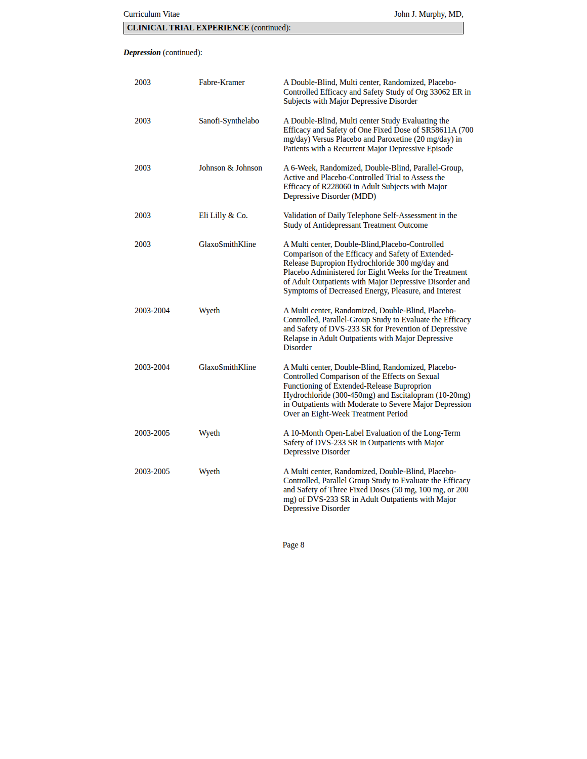Curriculum Vitae John J. Murphy, MD,
CLINICAL TRIAL EXPERIENCE (continued):
Depression (continued):
| 2003 | Fabre-Kramer | A Double-Blind, Multi center, Randomized, Placebo-Controlled Efficacy and Safety Study of Org 33062 ER in Subjects with Major Depressive Disorder |
| 2003 | Sanofi-Synthelabo | A Double-Blind, Multi center Study Evaluating the Efficacy and Safety of One Fixed Dose of SR58611A (700 mg/day) Versus Placebo and Paroxetine (20 mg/day) in Patients with a Recurrent Major Depressive Episode |
| 2003 | Johnson & Johnson | A 6-Week, Randomized, Double-Blind, Parallel-Group, Active and Placebo-Controlled Trial to Assess the Efficacy of R228060 in Adult Subjects with Major Depressive Disorder (MDD) |
| 2003 | Eli Lilly & Co. | Validation of Daily Telephone Self-Assessment in the Study of Antidepressant Treatment Outcome |
| 2003 | GlaxoSmithKline | A Multi center, Double-Blind,Placebo-Controlled Comparison of the Efficacy and Safety of Extended-Release Bupropion Hydrochloride 300 mg/day and Placebo Administered for Eight Weeks for the Treatment of Adult Outpatients with Major Depressive Disorder and Symptoms of Decreased Energy, Pleasure, and Interest |
| 2003-2004 | Wyeth | A Multi center, Randomized, Double-Blind, Placebo-Controlled, Parallel-Group Study to Evaluate the Efficacy and Safety of DVS-233 SR for Prevention of Depressive Relapse in Adult Outpatients with Major Depressive Disorder |
| 2003-2004 | GlaxoSmithKline | A Multi center, Double-Blind, Randomized, Placebo-Controlled Comparison of the Effects on Sexual Functioning of Extended-Release Buproprion Hydrochloride (300-450mg) and Escitalopram (10-20mg) in Outpatients with Moderate to Severe Major Depression Over an Eight-Week Treatment Period |
| 2003-2005 | Wyeth | A 10-Month Open-Label Evaluation of the Long-Term Safety of DVS-233 SR in Outpatients with Major Depressive Disorder |
| 2003-2005 | Wyeth | A Multi center, Randomized, Double-Blind, Placebo-Controlled, Parallel Group Study to Evaluate the Efficacy and Safety of Three Fixed Doses (50 mg, 100 mg, or 200 mg) of DVS-233 SR in Adult Outpatients with Major Depressive Disorder |
Page 8